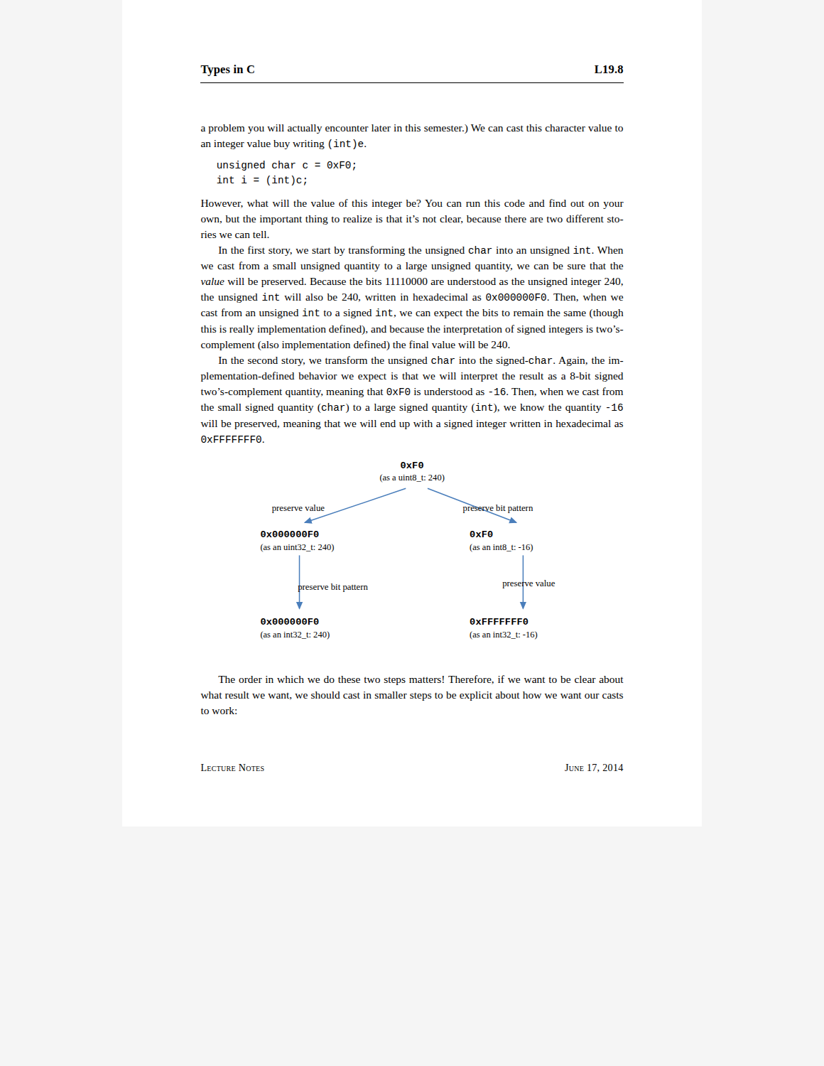Types in C L19.8
a problem you will actually encounter later in this semester.) We can cast this character value to an integer value buy writing (int)e.
unsigned char c = 0xF0;
int i = (int)c;
However, what will the value of this integer be? You can run this code and find out on your own, but the important thing to realize is that it’s not clear, because there are two different stories we can tell.
In the first story, we start by transforming the unsigned char into an unsigned int. When we cast from a small unsigned quantity to a large unsigned quantity, we can be sure that the value will be preserved. Because the bits 11110000 are understood as the unsigned integer 240, the unsigned int will also be 240, written in hexadecimal as 0x000000F0. Then, when we cast from an unsigned int to a signed int, we can expect the bits to remain the same (though this is really implementation defined), and because the interpretation of signed integers is two’s-complement (also implementation defined) the final value will be 240.
In the second story, we transform the unsigned char into the signed-char. Again, the implementation-defined behavior we expect is that we will interpret the result as a 8-bit signed two’s-complement quantity, meaning that 0xF0 is understood as -16. Then, when we cast from the small signed quantity (char) to a large signed quantity (int), we know the quantity -16 will be preserved, meaning that we will end up with a signed integer written in hexadecimal as 0xFFFFFFF0.
0xF0
(as a uint8_t: 240)
preserve value
preserve bit pattern
0x000000F0
(as an uint32_t: 240)
0xF0
(as an int8_t: -16)
preserve bit pattern
preserve value
0x000000F0
(as an int32_t: 240)
0xFFFFFFF0
(as an int32_t: -16)
The order in which we do these two steps matters! Therefore, if we want to be clear about what result we want, we should cast in smaller steps to be explicit about how we want our casts to work:
Lecture Notes June 17, 2014